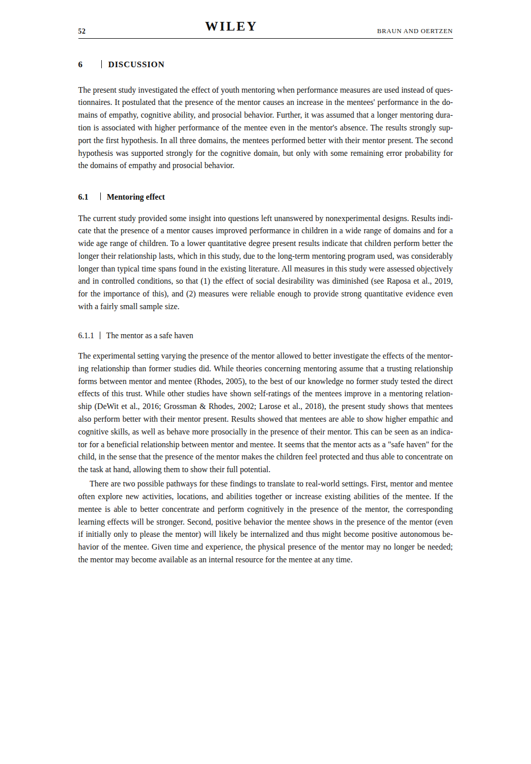52 WILEY Braun and Oertzen
6 DISCUSSION
The present study investigated the effect of youth mentoring when performance measures are used instead of questionnaires. It postulated that the presence of the mentor causes an increase in the mentees' performance in the domains of empathy, cognitive ability, and prosocial behavior. Further, it was assumed that a longer mentoring duration is associated with higher performance of the mentee even in the mentor's absence. The results strongly support the first hypothesis. In all three domains, the mentees performed better with their mentor present. The second hypothesis was supported strongly for the cognitive domain, but only with some remaining error probability for the domains of empathy and prosocial behavior.
6.1 Mentoring effect
The current study provided some insight into questions left unanswered by nonexperimental designs. Results indicate that the presence of a mentor causes improved performance in children in a wide range of domains and for a wide age range of children. To a lower quantitative degree present results indicate that children perform better the longer their relationship lasts, which in this study, due to the long-term mentoring program used, was considerably longer than typical time spans found in the existing literature. All measures in this study were assessed objectively and in controlled conditions, so that (1) the effect of social desirability was diminished (see Raposa et al., 2019, for the importance of this), and (2) measures were reliable enough to provide strong quantitative evidence even with a fairly small sample size.
6.1.1 The mentor as a safe haven
The experimental setting varying the presence of the mentor allowed to better investigate the effects of the mentoring relationship than former studies did. While theories concerning mentoring assume that a trusting relationship forms between mentor and mentee (Rhodes, 2005), to the best of our knowledge no former study tested the direct effects of this trust. While other studies have shown self-ratings of the mentees improve in a mentoring relationship (DeWit et al., 2016; Grossman & Rhodes, 2002; Larose et al., 2018), the present study shows that mentees also perform better with their mentor present. Results showed that mentees are able to show higher empathic and cognitive skills, as well as behave more prosocially in the presence of their mentor. This can be seen as an indicator for a beneficial relationship between mentor and mentee. It seems that the mentor acts as a "safe haven" for the child, in the sense that the presence of the mentor makes the children feel protected and thus able to concentrate on the task at hand, allowing them to show their full potential.
There are two possible pathways for these findings to translate to real-world settings. First, mentor and mentee often explore new activities, locations, and abilities together or increase existing abilities of the mentee. If the mentee is able to better concentrate and perform cognitively in the presence of the mentor, the corresponding learning effects will be stronger. Second, positive behavior the mentee shows in the presence of the mentor (even if initially only to please the mentor) will likely be internalized and thus might become positive autonomous behavior of the mentee. Given time and experience, the physical presence of the mentor may no longer be needed; the mentor may become available as an internal resource for the mentee at any time.